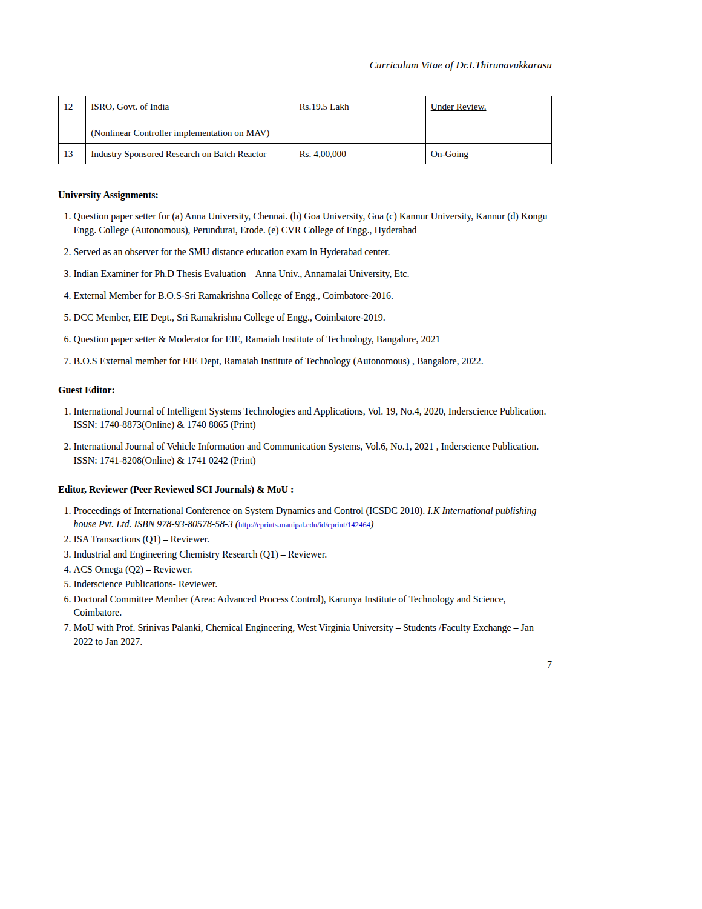Curriculum Vitae of Dr.I.Thirunavukkarasu
| 12 | ISRO, Govt. of India (Nonlinear Controller implementation on MAV) | Rs.19.5 Lakh | Under Review. |
| 13 | Industry Sponsored Research on Batch Reactor | Rs. 4,00,000 | On-Going |
University Assignments:
Question paper setter for (a) Anna University, Chennai. (b) Goa University, Goa (c) Kannur University, Kannur (d) Kongu Engg. College (Autonomous), Perundurai, Erode. (e) CVR College of Engg., Hyderabad
Served as an observer for the SMU distance education exam in Hyderabad center.
Indian Examiner for Ph.D Thesis Evaluation – Anna Univ., Annamalai University, Etc.
External Member for B.O.S-Sri Ramakrishna College of Engg., Coimbatore-2016.
DCC Member, EIE Dept., Sri Ramakrishna College of Engg., Coimbatore-2019.
Question paper setter & Moderator for EIE, Ramaiah Institute of Technology, Bangalore, 2021
B.O.S External member for EIE Dept, Ramaiah Institute of Technology (Autonomous) , Bangalore, 2022.
Guest Editor:
International Journal of Intelligent Systems Technologies and Applications, Vol. 19, No.4, 2020, Inderscience Publication. ISSN: 1740-8873(Online) & 1740 8865 (Print)
International Journal of Vehicle Information and Communication Systems, Vol.6, No.1, 2021 , Inderscience Publication. ISSN: 1741-8208(Online) & 1741 0242 (Print)
Editor, Reviewer (Peer Reviewed SCI Journals) & MoU :
Proceedings of International Conference on System Dynamics and Control (ICSDC 2010). I.K International publishing house Pvt. Ltd. ISBN 978-93-80578-58-3 (http://eprints.manipal.edu/id/eprint/142464)
ISA Transactions (Q1) – Reviewer.
Industrial and Engineering Chemistry Research (Q1) – Reviewer.
ACS Omega (Q2) – Reviewer.
Inderscience Publications- Reviewer.
Doctoral Committee Member (Area: Advanced Process Control), Karunya Institute of Technology and Science, Coimbatore.
MoU with Prof. Srinivas Palanki, Chemical Engineering, West Virginia University – Students /Faculty Exchange – Jan 2022 to Jan 2027.
7